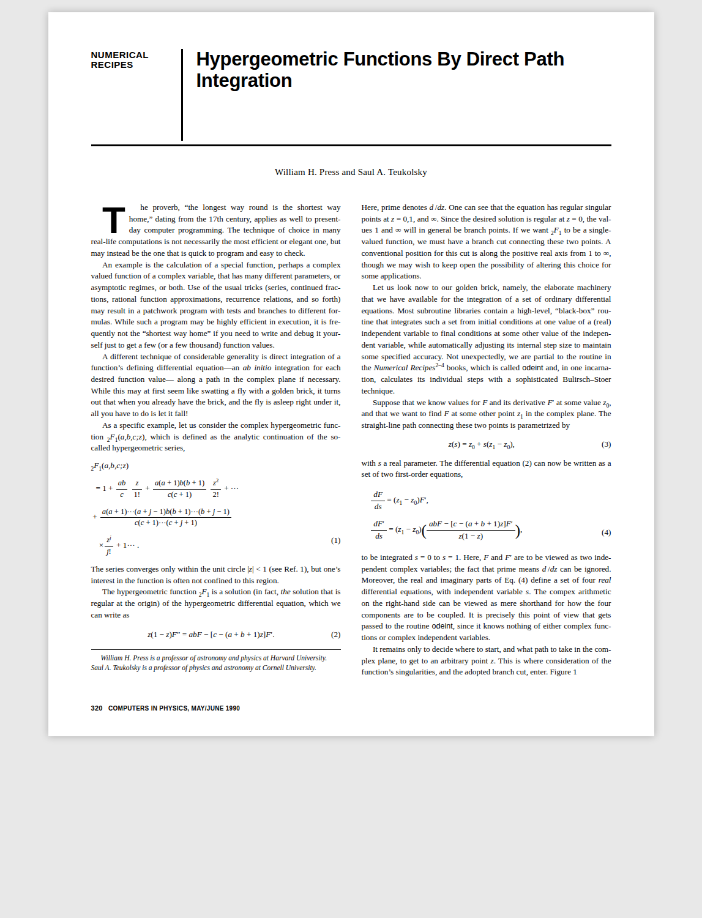NUMERICAL
RECIPES
Hypergeometric Functions By Direct Path Integration
William H. Press and Saul A. Teukolsky
The proverb, “the longest way round is the shortest way home,” dating from the 17th century, applies as well to present-day computer programming. The technique of choice in many real-life computations is not necessarily the most efficient or elegant one, but may instead be the one that is quick to program and easy to check.
An example is the calculation of a special function, perhaps a complex valued function of a complex variable, that has many different parameters, or asymptotic regimes, or both. Use of the usual tricks (series, continued fractions, rational function approximations, recurrence relations, and so forth) may result in a patchwork program with tests and branches to different formulas. While such a program may be highly efficient in execution, it is frequently not the “shortest way home” if you need to write and debug it yourself just to get a few (or a few thousand) function values.
A different technique of considerable generality is direct integration of a function’s defining differential equation—an ab initio integration for each desired function value— along a path in the complex plane if necessary. While this may at first seem like swatting a fly with a golden brick, it turns out that when you already have the brick, and the fly is asleep right under it, all you have to do is let it fall!
As a specific example, let us consider the complex hypergeometric function 2F1(a,b,c;z), which is defined as the analytic continuation of the so-called hypergeometric series,
2F1(a,b,c;z)
= 1 + ab c z 1! + a(a + 1)b(b + 1) c(c + 1) z22! + ···
+ a(a + 1)···(a + j − 1)b(b + 1)···(b + j − 1) c(c + 1)···(c + j + 1)
(1) ×zj j! + 1··· .
The series converges only within the unit circle |z| < 1 (see Ref. 1), but one’s interest in the function is often not confined to this region.
The hypergeometric function 2F1 is a solution (in fact, the solution that is regular at the origin) of the hypergeometric differential equation, which we can write as
(2) z(1 − z)F″ = abF − [c − (a + b + 1)z]F′.
William H. Press is a professor of astronomy and physics at Harvard University. Saul A. Teukolsky is a professor of physics and astronomy at Cornell University.
Here, prime denotes d /dz. One can see that the equation has regular singular points at z = 0,1, and ∞. Since the desired solution is regular at z = 0, the values 1 and ∞ will in general be branch points. If we want 2F1 to be a single-valued function, we must have a branch cut connecting these two points. A conventional position for this cut is along the positive real axis from 1 to ∞, though we may wish to keep open the possibility of altering this choice for some applications.
Let us look now to our golden brick, namely, the elaborate machinery that we have available for the integration of a set of ordinary differential equations. Most subroutine libraries contain a high-level, “black-box” routine that integrates such a set from initial conditions at one value of a (real) independent variable to final conditions at some other value of the independent variable, while automatically adjusting its internal step size to maintain some specified accuracy. Not unexpectedly, we are partial to the routine in the Numerical Recipes2–4 books, which is called odeint and, in one incarnation, calculates its individual steps with a sophisticated Bulirsch–Stoer technique.
Suppose that we know values for F and its derivative F′ at some value z0, and that we want to find F at some other point z1 in the complex plane. The straight-line path connecting these two points is parametrized by
(3) z(s) = z0 + s(z1 − z0),
with s a real parameter. The differential equation (2) can now be written as a set of two first-order equations,
dF ds = (z1 − z0)F′,
(4) dF′ds = (z1 − z0)(abF − [c − (a + b + 1)z]F′z(1 − z)),
to be integrated s = 0 to s = 1. Here, F and F′ are to be viewed as two independent complex variables; the fact that prime means d /dz can be ignored. Moreover, the real and imaginary parts of Eq. (4) define a set of four real differential equations, with independent variable s. The compex arithmetic on the right-hand side can be viewed as mere shorthand for how the four components are to be coupled. It is precisely this point of view that gets passed to the routine odeint, since it knows nothing of either complex functions or complex independent variables.
It remains only to decide where to start, and what path to take in the complex plane, to get to an arbitrary point z. This is where consideration of the function’s singularities, and the adopted branch cut, enter. Figure 1
320 COMPUTERS IN PHYSICS, MAY/JUNE 1990